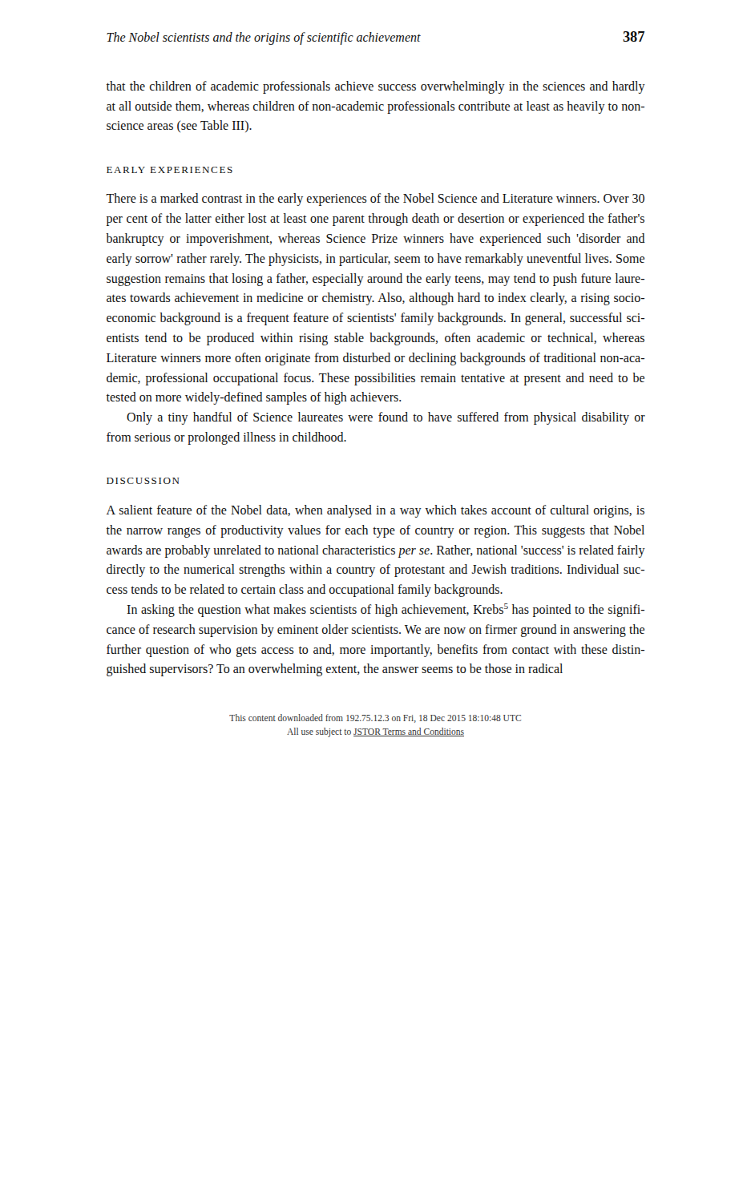The Nobel scientists and the origins of scientific achievement 387
that the children of academic professionals achieve success overwhelmingly in the sciences and hardly at all outside them, whereas children of non-academic professionals contribute at least as heavily to non-science areas (see Table III).
Early experiences
There is a marked contrast in the early experiences of the Nobel Science and Literature winners. Over 30 per cent of the latter either lost at least one parent through death or desertion or experienced the father's bankruptcy or impoverishment, whereas Science Prize winners have experienced such 'disorder and early sorrow' rather rarely. The physicists, in particular, seem to have remarkably uneventful lives. Some suggestion remains that losing a father, especially around the early teens, may tend to push future laureates towards achievement in medicine or chemistry. Also, although hard to index clearly, a rising socio-economic background is a frequent feature of scientists' family backgrounds. In general, successful scientists tend to be produced within rising stable backgrounds, often academic or technical, whereas Literature winners more often originate from disturbed or declining backgrounds of traditional non-academic, professional occupational focus. These possibilities remain tentative at present and need to be tested on more widely-defined samples of high achievers.
Only a tiny handful of Science laureates were found to have suffered from physical disability or from serious or prolonged illness in childhood.
Discussion
A salient feature of the Nobel data, when analysed in a way which takes account of cultural origins, is the narrow ranges of productivity values for each type of country or region. This suggests that Nobel awards are probably unrelated to national characteristics per se. Rather, national 'success' is related fairly directly to the numerical strengths within a country of protestant and Jewish traditions. Individual success tends to be related to certain class and occupational family backgrounds.
In asking the question what makes scientists of high achievement, Krebs5 has pointed to the significance of research supervision by eminent older scientists. We are now on firmer ground in answering the further question of who gets access to and, more importantly, benefits from contact with these distinguished supervisors? To an overwhelming extent, the answer seems to be those in radical
This content downloaded from 192.75.12.3 on Fri, 18 Dec 2015 18:10:48 UTC
All use subject to JSTOR Terms and Conditions